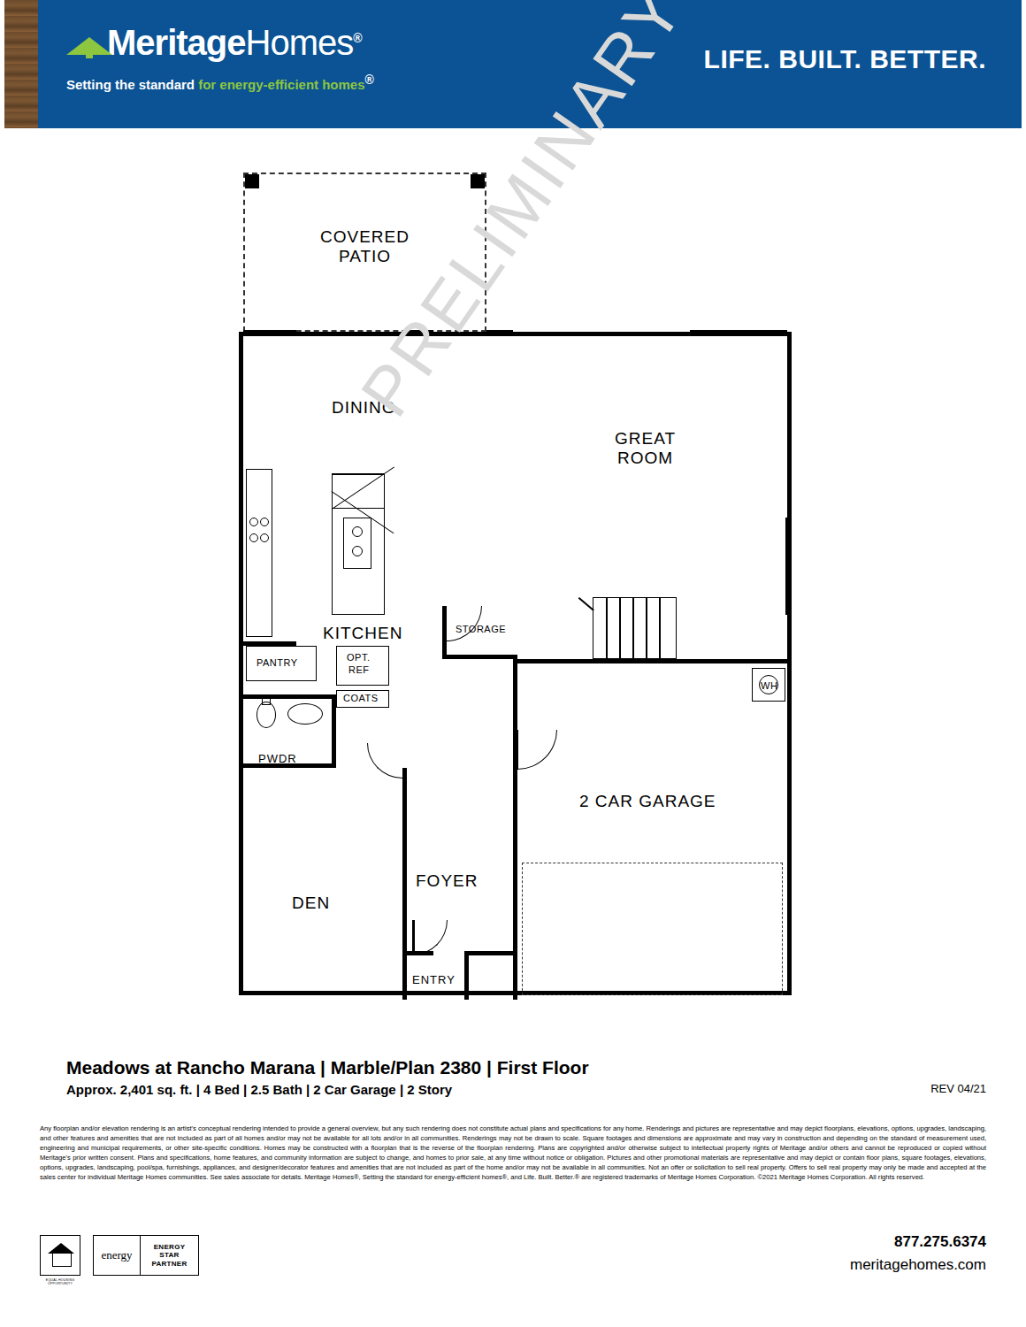MeritageHomes®
Setting the standard for energy-efficient homes®
LIFE. BUILT. BETTER.
COVERED
PATIO
PANTRY
OPT.
REF
COATS
PWDR
ENTRY
FOYER
DEN
STORAGE
WH
DINING
GREAT
ROOM
KITCHEN
2 CAR GARAGE
PRELIMINARY
Meadows at Rancho Marana | Marble/Plan 2380 | First Floor
Approx. 2,401 sq. ft. | 4 Bed | 2.5 Bath | 2 Car Garage | 2 Story
REV 04/21
Any floorplan and/or elevation rendering is an artist's conceptual rendering intended to provide a general overview, but any such rendering does not constitute actual plans and specifications for any home. Renderings and pictures are representative and may depict floorplans, elevations, options, upgrades, landscaping, and other features and amenities that are not included as part of all homes and/or may not be available for all lots and/or in all communities. Renderings may not be drawn to scale. Square footages and dimensions are approximate and may vary in construction and depending on the standard of measurement used, engineering and municipal requirements, or other site-specific conditions. Homes may be constructed with a floorplan that is the reverse of the floorplan rendering. Plans are copyrighted and/or otherwise subject to intellectual property rights of Meritage and/or others and cannot be reproduced or copied without Meritage's prior written consent. Plans and specifications, home features, and community information are subject to change, and homes to prior sale, at any time without notice or obligation. Pictures and other promotional materials are representative and may depict or contain floor plans, square footages, elevations, options, upgrades, landscaping, pool/spa, furnishings, appliances, and designer/decorator features and amenities that are not included as part of the home and/or may not be available in all communities. Not an offer or solicitation to sell real property. Offers to sell real property may only be made and accepted at the sales center for individual Meritage Homes communities. See sales associate for details. Meritage Homes®, Setting the standard for energy-efficient homes®, and Life. Built. Better.® are registered trademarks of Meritage Homes Corporation. ©2021 Meritage Homes Corporation. All rights reserved.
EQUAL HOUSING
OPPORTUNITY
energy
ENERGY
STAR
PARTNER
877.275.6374
meritagehomes.com